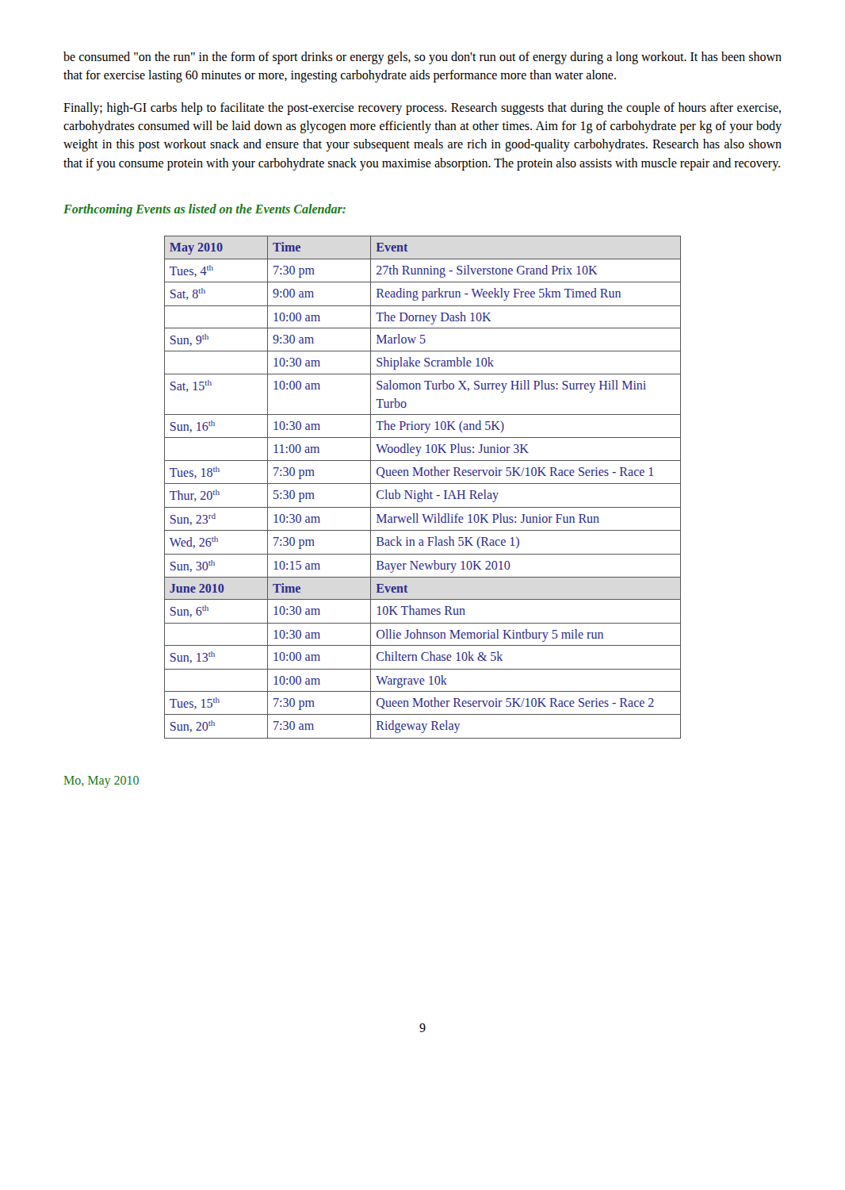be consumed "on the run" in the form of sport drinks or energy gels, so you don't run out of energy during a long workout. It has been shown that for exercise lasting 60 minutes or more, ingesting carbohydrate aids performance more than water alone.
Finally; high-GI carbs help to facilitate the post-exercise recovery process. Research suggests that during the couple of hours after exercise, carbohydrates consumed will be laid down as glycogen more efficiently than at other times. Aim for 1g of carbohydrate per kg of your body weight in this post workout snack and ensure that your subsequent meals are rich in good-quality carbohydrates. Research has also shown that if you consume protein with your carbohydrate snack you maximise absorption. The protein also assists with muscle repair and recovery.
Forthcoming Events as listed on the Events Calendar:
| May 2010 | Time | Event |
| --- | --- | --- |
| Tues, 4 th | 7:30 pm | 27th Running - Silverstone Grand Prix 10K |
| Sat, 8 th | 9:00 am | Reading parkrun - Weekly Free 5km Timed Run |
| | 10:00 am | The Dorney Dash 10K |
| Sun, 9 th | 9:30 am | Marlow 5 |
| | 10:30 am | Shiplake Scramble 10k |
| Sat, 15 th | 10:00 am | Salomon Turbo X, Surrey Hill Plus: Surrey Hill Mini Turbo |
| Sun, 16 th | 10:30 am | The Priory 10K (and 5K) |
| | 11:00 am | Woodley 10K Plus: Junior 3K |
| Tues, 18 th | 7:30 pm | Queen Mother Reservoir 5K/10K Race Series - Race 1 |
| Thur, 20 th | 5:30 pm | Club Night - IAH Relay |
| Sun, 23 rd | 10:30 am | Marwell Wildlife 10K Plus: Junior Fun Run |
| Wed, 26 th | 7:30 pm | Back in a Flash 5K (Race 1) |
| Sun, 30 th | 10:15 am | Bayer Newbury 10K 2010 |
| June 2010 | Time | Event |
| Sun, 6 th | 10:30 am | 10K Thames Run |
| | 10:30 am | Ollie Johnson Memorial Kintbury 5 mile run |
| Sun, 13 th | 10:00 am | Chiltern Chase 10k & 5k |
| | 10:00 am | Wargrave 10k |
| Tues, 15 th | 7:30 pm | Queen Mother Reservoir 5K/10K Race Series - Race 2 |
| Sun, 20 th | 7:30 am | Ridgeway Relay |
Mo, May 2010
9